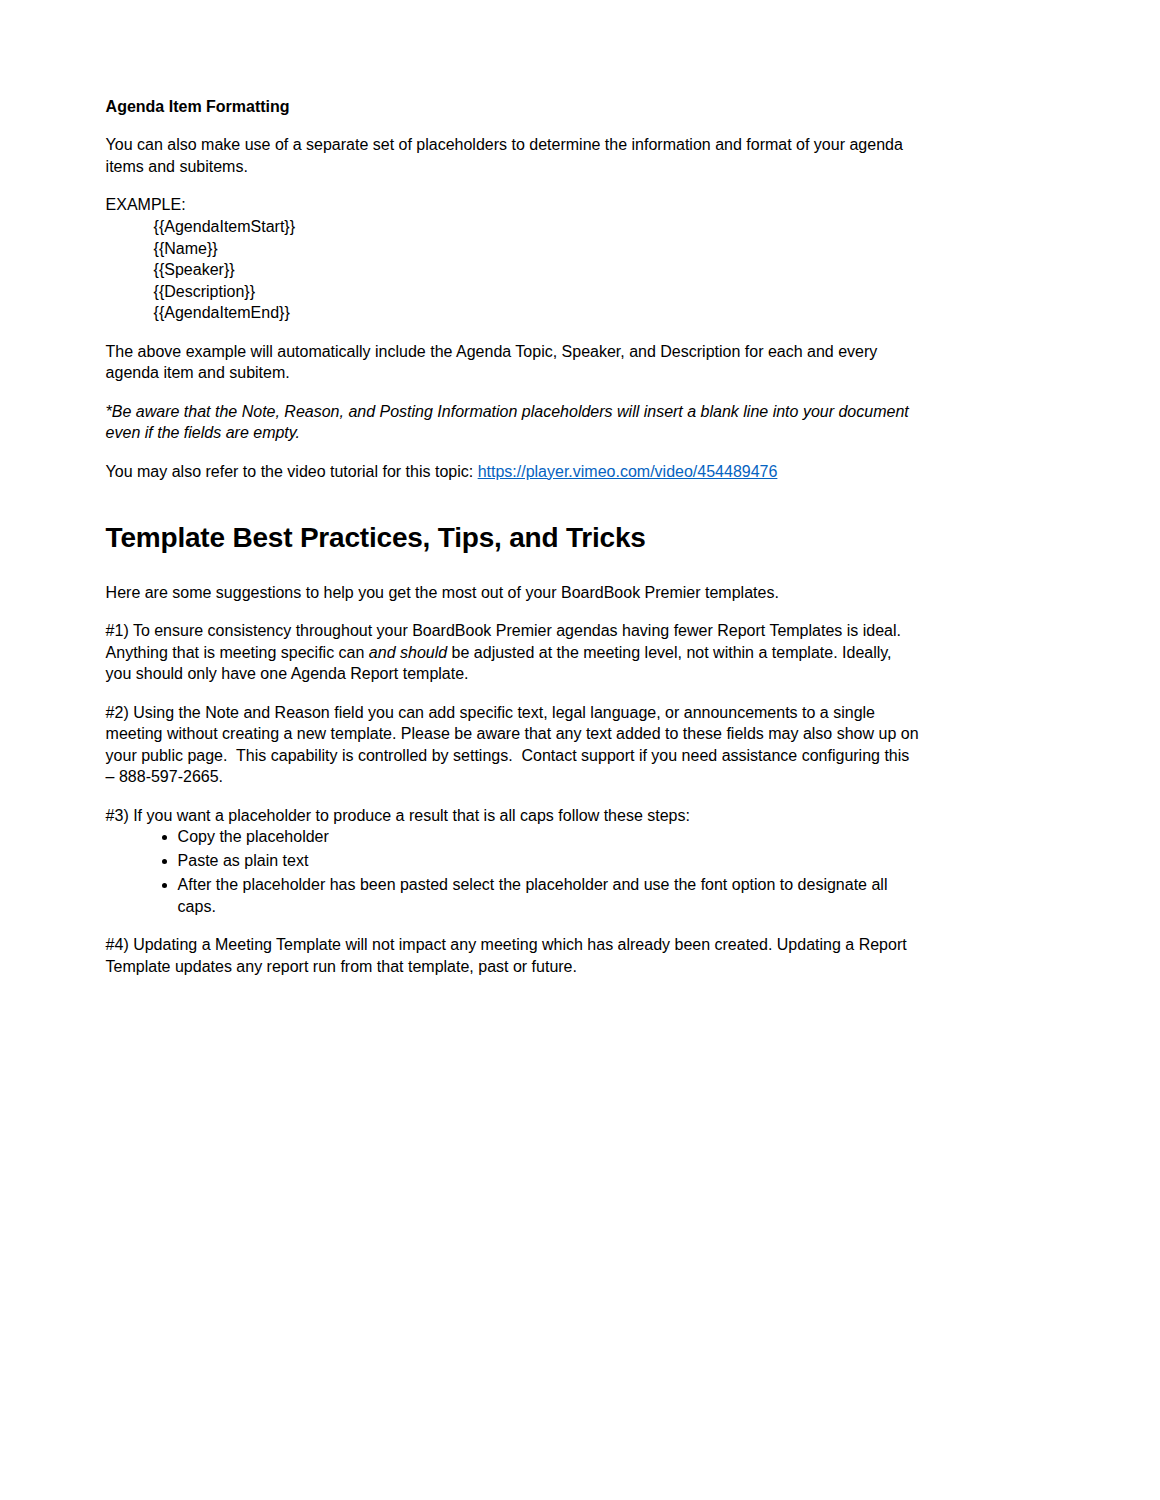Agenda Item Formatting
You can also make use of a separate set of placeholders to determine the information and format of your agenda items and subitems.
EXAMPLE:
{{AgendaItemStart}}
{{Name}}
{{Speaker}}
{{Description}}
{{AgendaItemEnd}}
The above example will automatically include the Agenda Topic, Speaker, and Description for each and every agenda item and subitem.
*Be aware that the Note, Reason, and Posting Information placeholders will insert a blank line into your document even if the fields are empty.
You may also refer to the video tutorial for this topic: https://player.vimeo.com/video/454489476
Template Best Practices, Tips, and Tricks
Here are some suggestions to help you get the most out of your BoardBook Premier templates.
#1) To ensure consistency throughout your BoardBook Premier agendas having fewer Report Templates is ideal. Anything that is meeting specific can and should be adjusted at the meeting level, not within a template. Ideally, you should only have one Agenda Report template.
#2) Using the Note and Reason field you can add specific text, legal language, or announcements to a single meeting without creating a new template. Please be aware that any text added to these fields may also show up on your public page. This capability is controlled by settings. Contact support if you need assistance configuring this – 888-597-2665.
#3) If you want a placeholder to produce a result that is all caps follow these steps:
Copy the placeholder
Paste as plain text
After the placeholder has been pasted select the placeholder and use the font option to designate all caps.
#4) Updating a Meeting Template will not impact any meeting which has already been created. Updating a Report Template updates any report run from that template, past or future.